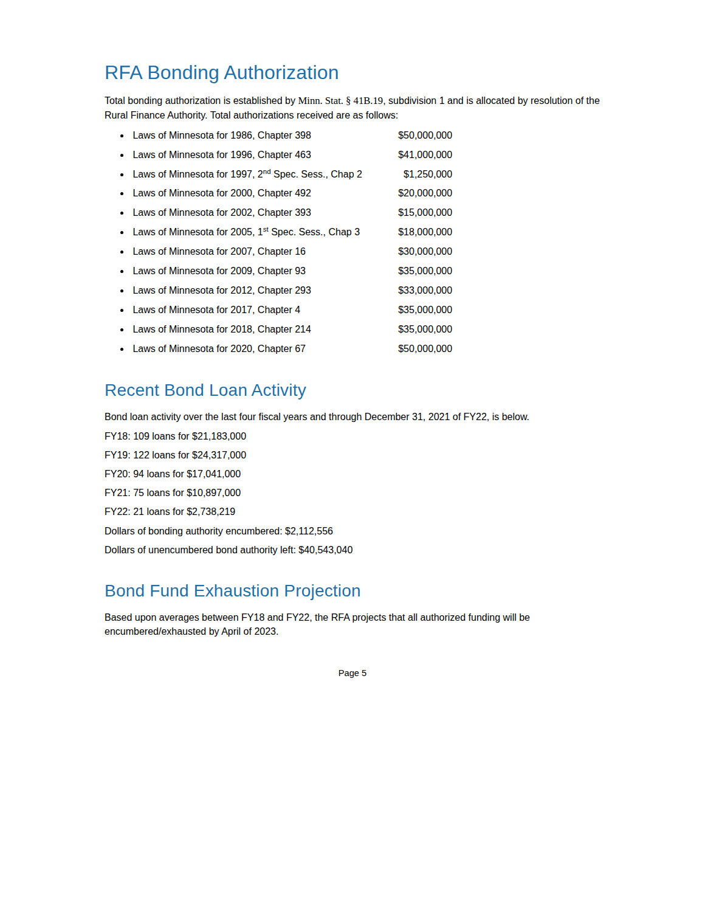RFA Bonding Authorization
Total bonding authorization is established by Minn. Stat. § 41B.19, subdivision 1 and is allocated by resolution of the Rural Finance Authority. Total authorizations received are as follows:
Laws of Minnesota for 1986, Chapter 398$50,000,000
Laws of Minnesota for 1996, Chapter 463$41,000,000
Laws of Minnesota for 1997, 2nd Spec. Sess., Chap 2 $1,250,000
Laws of Minnesota for 2000, Chapter 492$20,000,000
Laws of Minnesota for 2002, Chapter 393$15,000,000
Laws of Minnesota for 2005, 1st Spec. Sess., Chap 3$18,000,000
Laws of Minnesota for 2007, Chapter 16$30,000,000
Laws of Minnesota for 2009, Chapter 93$35,000,000
Laws of Minnesota for 2012, Chapter 293$33,000,000
Laws of Minnesota for 2017, Chapter 4$35,000,000
Laws of Minnesota for 2018, Chapter 214$35,000,000
Laws of Minnesota for 2020, Chapter 67$50,000,000
Recent Bond Loan Activity
Bond loan activity over the last four fiscal years and through December 31, 2021 of FY22, is below.
FY18: 109 loans for $21,183,000
FY19: 122 loans for $24,317,000
FY20: 94 loans for $17,041,000
FY21: 75 loans for $10,897,000
FY22: 21 loans for $2,738,219
Dollars of bonding authority encumbered: $2,112,556
Dollars of unencumbered bond authority left: $40,543,040
Bond Fund Exhaustion Projection
Based upon averages between FY18 and FY22, the RFA projects that all authorized funding will be encumbered/exhausted by April of 2023.
Page 5